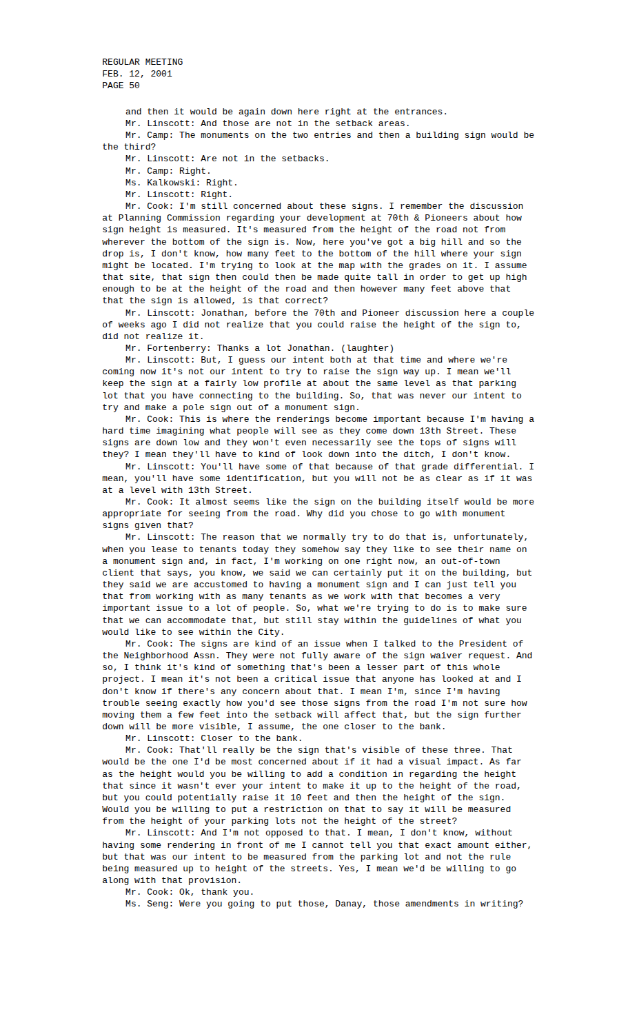REGULAR MEETING
FEB. 12, 2001
PAGE 50
and then it would be again down here right at the entrances.
Mr. Linscott: And those are not in the setback areas.
Mr. Camp: The monuments on the two entries and then a building sign would be the third?
Mr. Linscott: Are not in the setbacks.
Mr. Camp: Right.
Ms. Kalkowski: Right.
Mr. Linscott: Right.
Mr. Cook: I'm still concerned about these signs. I remember the discussion at Planning Commission regarding your development at 70th & Pioneers about how sign height is measured. It's measured from the height of the road not from wherever the bottom of the sign is. Now, here you've got a big hill and so the drop is, I don't know, how many feet to the bottom of the hill where your sign might be located. I'm trying to look at the map with the grades on it. I assume that site, that sign then could then be made quite tall in order to get up high enough to be at the height of the road and then however many feet above that that the sign is allowed, is that correct?
Mr. Linscott: Jonathan, before the 70th and Pioneer discussion here a couple of weeks ago I did not realize that you could raise the height of the sign to, did not realize it.
Mr. Fortenberry: Thanks a lot Jonathan. (laughter)
Mr. Linscott: But, I guess our intent both at that time and where we're coming now it's not our intent to try to raise the sign way up. I mean we'll keep the sign at a fairly low profile at about the same level as that parking lot that you have connecting to the building. So, that was never our intent to try and make a pole sign out of a monument sign.
Mr. Cook: This is where the renderings become important because I'm having a hard time imagining what people will see as they come down 13th Street. These signs are down low and they won't even necessarily see the tops of signs will they? I mean they'll have to kind of look down into the ditch, I don't know.
Mr. Linscott: You'll have some of that because of that grade differential. I mean, you'll have some identification, but you will not be as clear as if it was at a level with 13th Street.
Mr. Cook: It almost seems like the sign on the building itself would be more appropriate for seeing from the road. Why did you chose to go with monument signs given that?
Mr. Linscott: The reason that we normally try to do that is, unfortunately, when you lease to tenants today they somehow say they like to see their name on a monument sign and, in fact, I'm working on one right now, an out-of-town client that says, you know, we said we can certainly put it on the building, but they said we are accustomed to having a monument sign and I can just tell you that from working with as many tenants as we work with that becomes a very important issue to a lot of people. So, what we're trying to do is to make sure that we can accommodate that, but still stay within the guidelines of what you would like to see within the City.
Mr. Cook: The signs are kind of an issue when I talked to the President of the Neighborhood Assn. They were not fully aware of the sign waiver request. And so, I think it's kind of something that's been a lesser part of this whole project. I mean it's not been a critical issue that anyone has looked at and I don't know if there's any concern about that. I mean I'm, since I'm having trouble seeing exactly how you'd see those signs from the road I'm not sure how moving them a few feet into the setback will affect that, but the sign further down will be more visible, I assume, the one closer to the bank.
Mr. Linscott: Closer to the bank.
Mr. Cook: That'll really be the sign that's visible of these three. That would be the one I'd be most concerned about if it had a visual impact. As far as the height would you be willing to add a condition in regarding the height that since it wasn't ever your intent to make it up to the height of the road, but you could potentially raise it 10 feet and then the height of the sign. Would you be willing to put a restriction on that to say it will be measured from the height of your parking lots not the height of the street?
Mr. Linscott: And I'm not opposed to that. I mean, I don't know, without having some rendering in front of me I cannot tell you that exact amount either, but that was our intent to be measured from the parking lot and not the rule being measured up to height of the streets. Yes, I mean we'd be willing to go along with that provision.
Mr. Cook: Ok, thank you.
Ms. Seng: Were you going to put those, Danay, those amendments in writing?